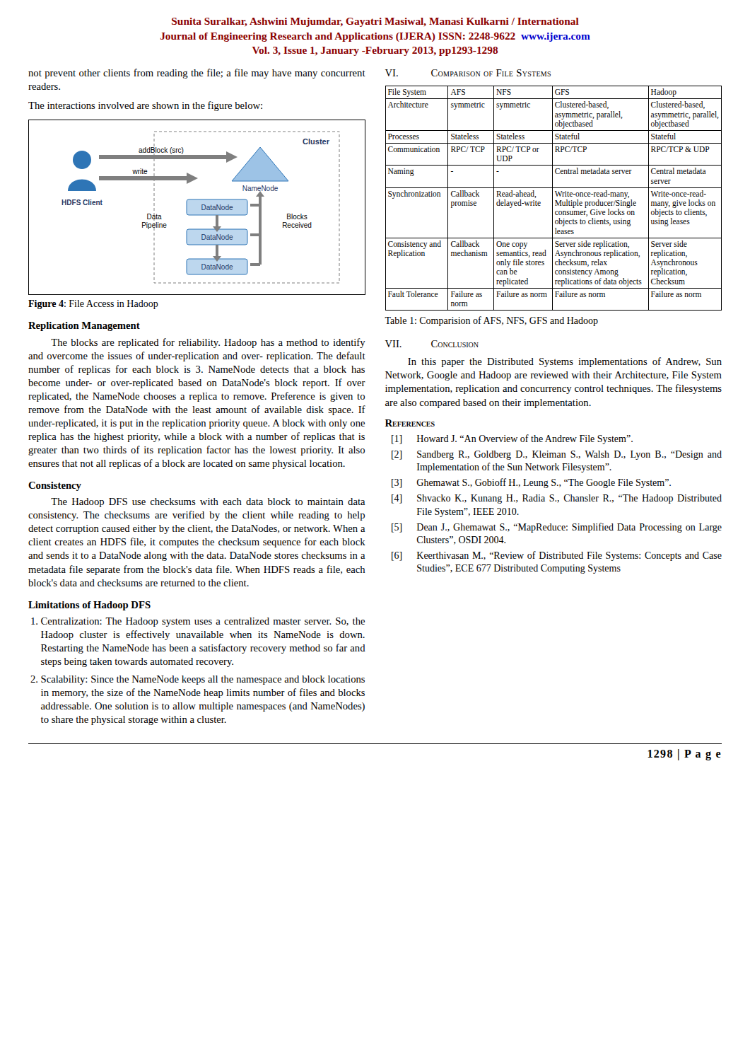Sunita Suralkar, Ashwini Mujumdar, Gayatri Masiwal, Manasi Kulkarni / International
Journal of Engineering Research and Applications (IJERA) ISSN: 2248-9622 www.ijera.com
Vol. 3, Issue 1, January -February 2013, pp1293-1298
not prevent other clients from reading the file; a file may have many concurrent readers.
The interactions involved are shown in the figure below:
Cluster HDFS Client NameNode addBlock (src) write DataNode DataNode DataNode Data Pipeline Blocks Received
Figure 4: File Access in Hadoop
Replication Management
The blocks are replicated for reliability. Hadoop has a method to identify and overcome the issues of under-replication and over- replication. The default number of replicas for each block is 3. NameNode detects that a block has become under- or over-replicated based on DataNode's block report. If over replicated, the NameNode chooses a replica to remove. Preference is given to remove from the DataNode with the least amount of available disk space. If under-replicated, it is put in the replication priority queue. A block with only one replica has the highest priority, while a block with a number of replicas that is greater than two thirds of its replication factor has the lowest priority. It also ensures that not all replicas of a block are located on same physical location.
Consistency
The Hadoop DFS use checksums with each data block to maintain data consistency. The checksums are verified by the client while reading to help detect corruption caused either by the client, the DataNodes, or network. When a client creates an HDFS file, it computes the checksum sequence for each block and sends it to a DataNode along with the data. DataNode stores checksums in a metadata file separate from the block's data file. When HDFS reads a file, each block's data and checksums are returned to the client.
Limitations of Hadoop DFS
Centralization: The Hadoop system uses a centralized master server. So, the Hadoop cluster is effectively unavailable when its NameNode is down. Restarting the NameNode has been a satisfactory recovery method so far and steps being taken towards automated recovery.
Scalability: Since the NameNode keeps all the namespace and block locations in memory, the size of the NameNode heap limits number of files and blocks addressable. One solution is to allow multiple namespaces (and NameNodes) to share the physical storage within a cluster.
VI. Comparison of File Systems
| File System | AFS | NFS | GFS | Hadoop |
| --- | --- | --- | --- | --- |
| Architecture | symmetric | symmetric | Clustered-based, asymmetric, parallel, objectbased | Clustered-based, asymmetric, parallel, objectbased |
| Processes | Stateless | Stateless | Stateful | Stateful |
| Communication | RPC/ TCP | RPC/ TCP or UDP | RPC/TCP | RPC/TCP & UDP |
| Naming | - | - | Central metadata server | Central metadata server |
| Synchronization | Callback promise | Read-ahead, delayed-write | Write-once-read-many, Multiple producer/Single consumer, Give locks on objects to clients, using leases | Write-once-read-many, give locks on objects to clients, using leases |
| Consistency and Replication | Callback mechanism | One copy semantics, read only file stores can be replicated | Server side replication, Asynchronous replication, checksum, relax consistency Among replications of data objects | Server side replication, Asynchronous replication, Checksum |
| Fault Tolerance | Failure as norm | Failure as norm | Failure as norm | Failure as norm |
Table 1: Comparision of AFS, NFS, GFS and Hadoop
VII. Conclusion
In this paper the Distributed Systems implementations of Andrew, Sun Network, Google and Hadoop are reviewed with their Architecture, File System implementation, replication and concurrency control techniques. The filesystems are also compared based on their implementation.
References
Howard J. “An Overview of the Andrew File System”.
Sandberg R., Goldberg D., Kleiman S., Walsh D., Lyon B., “Design and Implementation of the Sun Network Filesystem”.
Ghemawat S., Gobioff H., Leung S., “The Google File System”.
Shvacko K., Kunang H., Radia S., Chansler R., “The Hadoop Distributed File System”, IEEE 2010.
Dean J., Ghemawat S., “MapReduce: Simplified Data Processing on Large Clusters”, OSDI 2004.
Keerthivasan M., “Review of Distributed File Systems: Concepts and Case Studies”, ECE 677 Distributed Computing Systems
1298 | P a g e